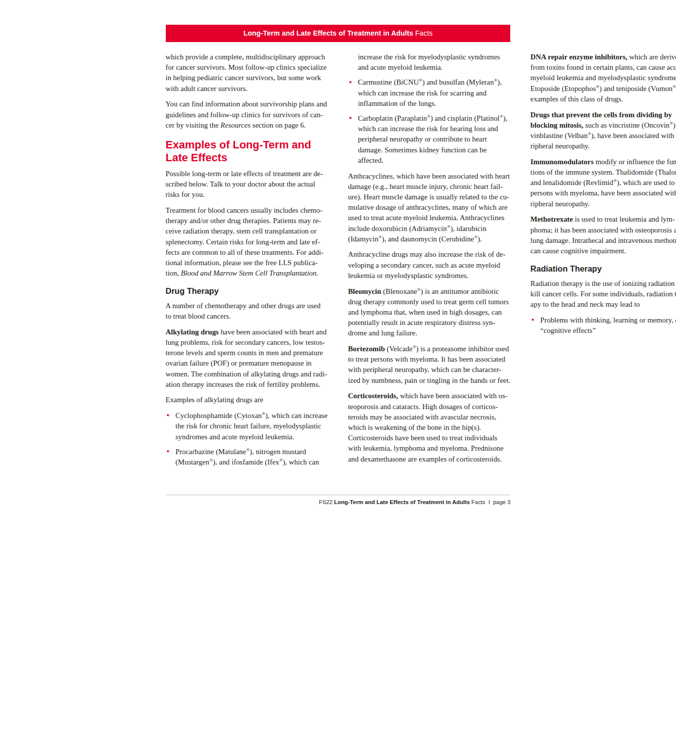Long-Term and Late Effects of Treatment in Adults Facts
which provide a complete, multidisciplinary approach for cancer survivors. Most follow-up clinics specialize in helping pediatric cancer survivors, but some work with adult cancer survivors.
You can find information about survivorship plans and guidelines and follow-up clinics for survivors of cancer by visiting the Resources section on page 6.
Examples of Long-Term and
Late Effects
Possible long-term or late effects of treatment are described below. Talk to your doctor about the actual risks for you.
Treatment for blood cancers usually includes chemotherapy and/or other drug therapies. Patients may receive radiation therapy, stem cell transplantation or splenectomy. Certain risks for long-term and late effects are common to all of these treatments. For additional information, please see the free LLS publication, Blood and Marrow Stem Cell Transplantation.
Drug Therapy
A number of chemotherapy and other drugs are used to treat blood cancers.
Alkylating drugs have been associated with heart and lung problems, risk for secondary cancers, low testosterone levels and sperm counts in men and premature ovarian failure (POF) or premature menopause in women. The combination of alkylating drugs and radiation therapy increases the risk of fertility problems.
Examples of alkylating drugs are
Cyclophosphamide (Cytoxan®), which can increase the risk for chronic heart failure, myelodysplastic syndromes and acute myeloid leukemia.
Procarbazine (Matulane®), nitrogen mustard (Mustargen®), and ifosfamide (Ifex®), which can increase the risk for myelodysplastic syndromes and acute myeloid leukemia.
Carmustine (BiCNU®) and busulfan (Myleran®), which can increase the risk for scarring and inflammation of the lungs.
Carboplatin (Paraplatin®) and cisplatin (Platinol®), which can increase the risk for hearing loss and peripheral neuropathy or contribute to heart damage. Sometimes kidney function can be affected.
Anthracyclines, which have been associated with heart damage (e.g., heart muscle injury, chronic heart failure). Heart muscle damage is usually related to the cumulative dosage of anthracyclines, many of which are used to treat acute myeloid leukemia. Anthracyclines include doxorubicin (Adriamycin®), idarubicin (Idamycin®), and daunomycin (Cerubidine®).
Anthracycline drugs may also increase the risk of developing a secondary cancer, such as acute myeloid leukemia or myelodysplastic syndromes.
Bleomycin (Blenoxane®) is an antitumor antibiotic drug therapy commonly used to treat germ cell tumors and lymphoma that, when used in high dosages, can potentially result in acute respiratory distress syndrome and lung failure.
Bortezomib (Velcade®) is a proteasome inhibitor used to treat persons with myeloma. It has been associated with peripheral neuropathy, which can be characterized by numbness, pain or tingling in the hands or feet.
Corticosteroids, which have been associated with osteoporosis and cataracts. High dosages of corticosteroids may be associated with avascular necrosis, which is weakening of the bone in the hip(s). Corticosteroids have been used to treat individuals with leukemia, lymphoma and myeloma. Prednisone and dexamethasone are examples of corticosteroids.
DNA repair enzyme inhibitors, which are derived from toxins found in certain plants, can cause acute myeloid leukemia and myelodysplastic syndromes. Etoposide (Etopophos®) and teniposide (Vumon®) are examples of this class of drugs.
Drugs that prevent the cells from dividing by blocking mitosis, such as vincristine (Oncovin®) and vinblastine (Velban®), have been associated with peripheral neuropathy.
Immunomodulators modify or influence the functions of the immune system. Thalidomide (Thalomid®) and lenalidomide (Revlimid®), which are used to treat persons with myeloma, have been associated with peripheral neuropathy.
Methotrexate is used to treat leukemia and lymphoma; it has been associated with osteoporosis and lung damage. Intrathecal and intravenous methotrexate can cause cognitive impairment.
Radiation Therapy
Radiation therapy is the use of ionizing radiation to kill cancer cells. For some individuals, radiation therapy to the head and neck may lead to
Problems with thinking, learning or memory, called “cognitive effects”
FS22 Long-Term and Late Effects of Treatment in Adults Facts I page 3